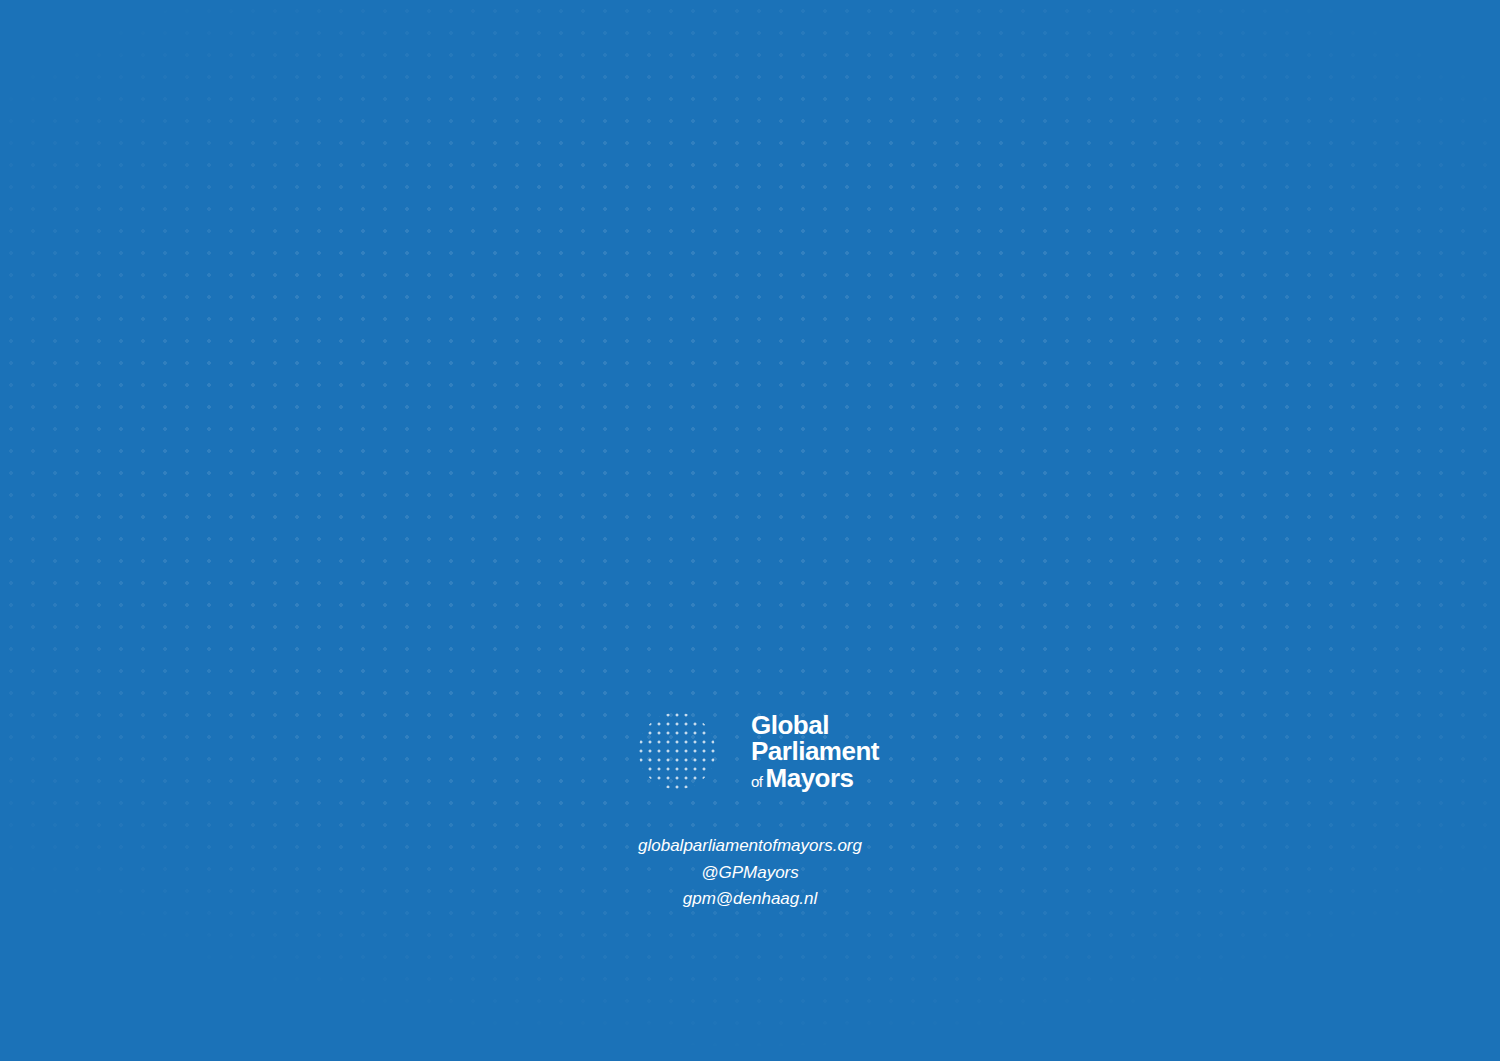Global Parliament of Mayors
globalparliamentofmayors.org
@GPMayors
gpm@denhaag.nl